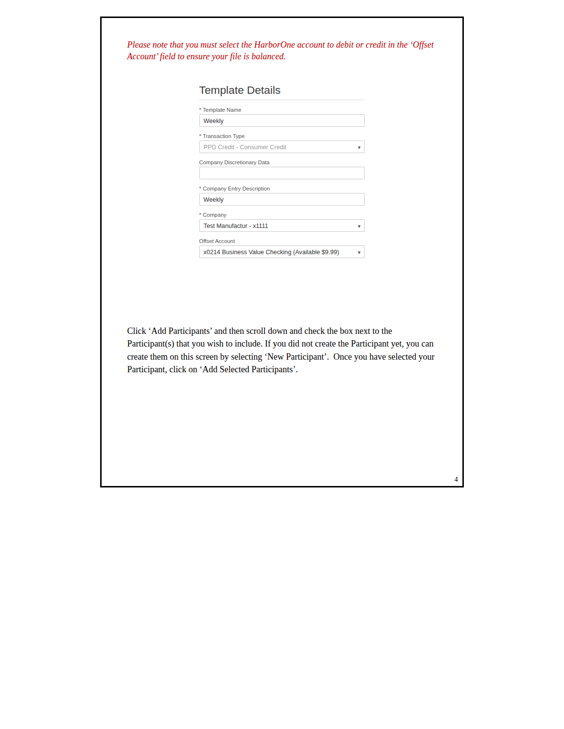Please note that you must select the HarborOne account to debit or credit in the ‘Offset Account’ field to ensure your file is balanced.
Template Details
* Template Name
Weekly
* Transaction Type
PPD Credit - Consumer Credit▾
Company Discretionary Data
* Company Entry Description
Weekly
* Company
Test Manufactur - x1111▾
Offset Account
x0214 Business Value Checking (Available $9.99)▾
Click ‘Add Participants’ and then scroll down and check the box next to the Participant(s) that you wish to include. If you did not create the Participant yet, you can create them on this screen by selecting ‘New Participant’. Once you have selected your Participant, click on ‘Add Selected Participants’.
4